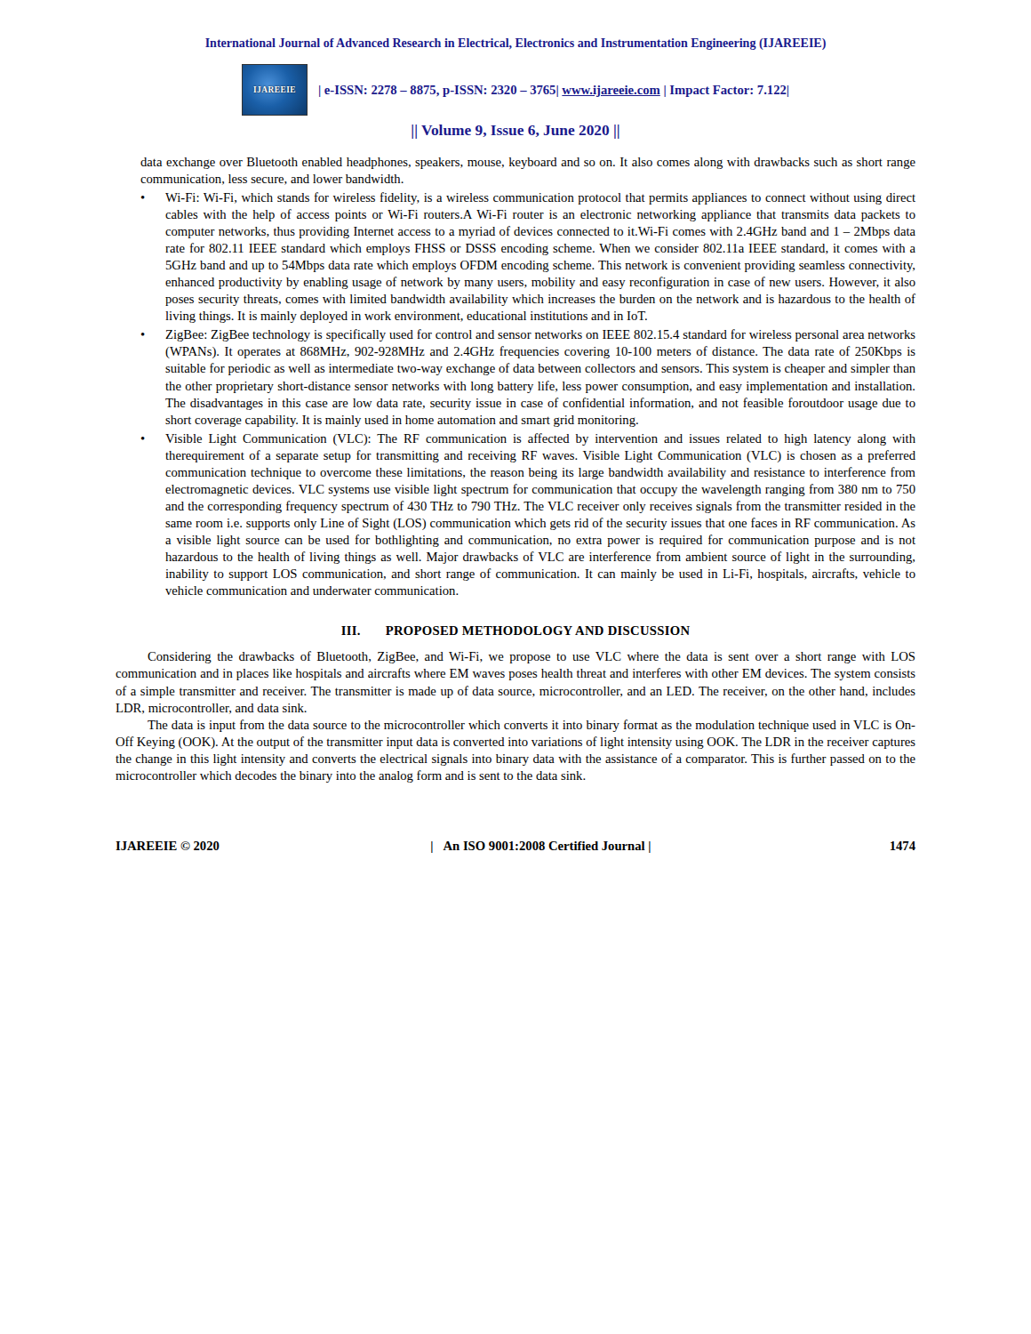International Journal of Advanced Research in Electrical, Electronics and Instrumentation Engineering (IJAREEIE)
| e-ISSN: 2278 – 8875, p-ISSN: 2320 – 3765| www.ijareeie.com | Impact Factor: 7.122|
|| Volume 9, Issue 6, June 2020 ||
data exchange over Bluetooth enabled headphones, speakers, mouse, keyboard and so on. It also comes along with drawbacks such as short range communication, less secure, and lower bandwidth.
Wi-Fi: Wi-Fi, which stands for wireless fidelity, is a wireless communication protocol that permits appliances to connect without using direct cables with the help of access points or Wi-Fi routers.A Wi-Fi router is an electronic networking appliance that transmits data packets to computer networks, thus providing Internet access to a myriad of devices connected to it.Wi-Fi comes with 2.4GHz band and 1 – 2Mbps data rate for 802.11 IEEE standard which employs FHSS or DSSS encoding scheme. When we consider 802.11a IEEE standard, it comes with a 5GHz band and up to 54Mbps data rate which employs OFDM encoding scheme. This network is convenient providing seamless connectivity, enhanced productivity by enabling usage of network by many users, mobility and easy reconfiguration in case of new users. However, it also poses security threats, comes with limited bandwidth availability which increases the burden on the network and is hazardous to the health of living things. It is mainly deployed in work environment, educational institutions and in IoT.
ZigBee: ZigBee technology is specifically used for control and sensor networks on IEEE 802.15.4 standard for wireless personal area networks (WPANs). It operates at 868MHz, 902-928MHz and 2.4GHz frequencies covering 10-100 meters of distance. The data rate of 250Kbps is suitable for periodic as well as intermediate two-way exchange of data between collectors and sensors. This system is cheaper and simpler than the other proprietary short-distance sensor networks with long battery life, less power consumption, and easy implementation and installation. The disadvantages in this case are low data rate, security issue in case of confidential information, and not feasible foroutdoor usage due to short coverage capability. It is mainly used in home automation and smart grid monitoring.
Visible Light Communication (VLC): The RF communication is affected by intervention and issues related to high latency along with therequirement of a separate setup for transmitting and receiving RF waves. Visible Light Communication (VLC) is chosen as a preferred communication technique to overcome these limitations, the reason being its large bandwidth availability and resistance to interference from electromagnetic devices. VLC systems use visible light spectrum for communication that occupy the wavelength ranging from 380 nm to 750 and the corresponding frequency spectrum of 430 THz to 790 THz. The VLC receiver only receives signals from the transmitter resided in the same room i.e. supports only Line of Sight (LOS) communication which gets rid of the security issues that one faces in RF communication. As a visible light source can be used for bothlighting and communication, no extra power is required for communication purpose and is not hazardous to the health of living things as well. Major drawbacks of VLC are interference from ambient source of light in the surrounding, inability to support LOS communication, and short range of communication. It can mainly be used in Li-Fi, hospitals, aircrafts, vehicle to vehicle communication and underwater communication.
III. PROPOSED METHODOLOGY AND DISCUSSION
Considering the drawbacks of Bluetooth, ZigBee, and Wi-Fi, we propose to use VLC where the data is sent over a short range with LOS communication and in places like hospitals and aircrafts where EM waves poses health threat and interferes with other EM devices. The system consists of a simple transmitter and receiver. The transmitter is made up of data source, microcontroller, and an LED. The receiver, on the other hand, includes LDR, microcontroller, and data sink.
The data is input from the data source to the microcontroller which converts it into binary format as the modulation technique used in VLC is On-Off Keying (OOK). At the output of the transmitter input data is converted into variations of light intensity using OOK. The LDR in the receiver captures the change in this light intensity and converts the electrical signals into binary data with the assistance of a comparator. This is further passed on to the microcontroller which decodes the binary into the analog form and is sent to the data sink.
IJAREEIE © 2020
| An ISO 9001:2008 Certified Journal |
1474